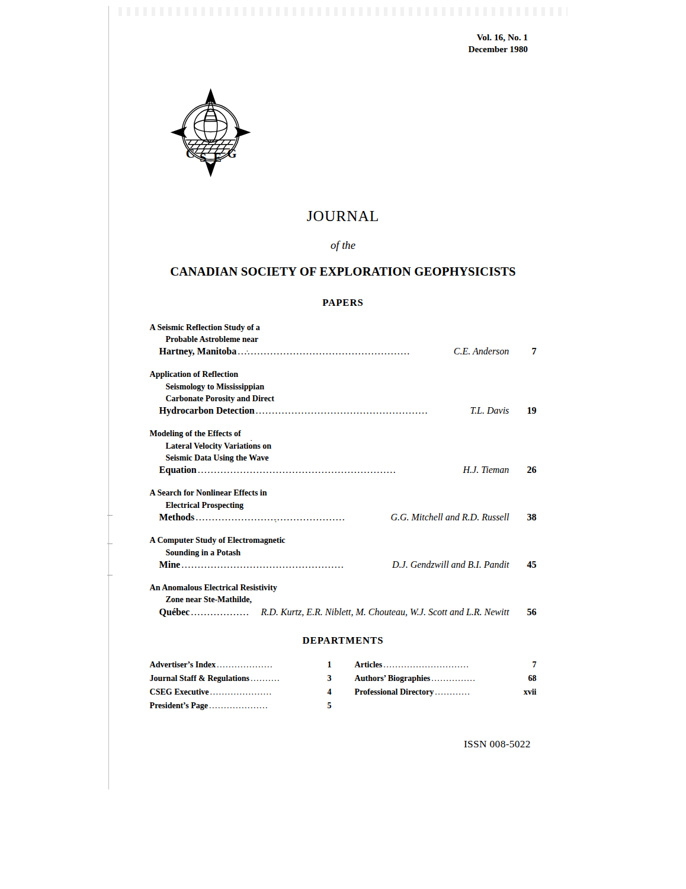Vol. 16, No. 1
December 1980
C S E G
JOURNAL
of the
CANADIAN SOCIETY OF EXPLORATION GEOPHYSICISTS
PAPERS
A Seismic Reflection Study of a
Probable Astrobleme near
Hartney, Manitoba ..................................................... C.E. Anderson 7
Application of Reflection
Seismology to Mississippian Carbonate Porosity and Direct
Hydrocarbon Detection ..................................................... T.L. Davis 19
Modeling of the Effects of
Lateral Velocity Variations on Seismic Data Using the Wave
Equation ............................................................. H.J. Tieman 26
A Search for Nonlinear Effects in
Electrical Prospecting
Methods .............................................. G.G. Mitchell and R.D. Russell 38
A Computer Study of Electromagnetic
Sounding in a Potash
Mine .................................................. D.J. Gendzwill and B.I. Pandit 45
An Anomalous Electrical Resistivity
Zone near Ste-Mathilde,
Québec .................. R.D. Kurtz, E.R. Niblett, M. Chouteau, W.J. Scott and L.R. Newitt 56
DEPARTMENTS
Advertiser’s Index ................... 1
Journal Staff & Regulations .......... 3
CSEG Executive ..................... 4
President’s Page .................... 5
Articles ............................. 7
Authors’ Biographies ............... 68
Professional Directory ............ xvii
ISSN 008-5022
. . .